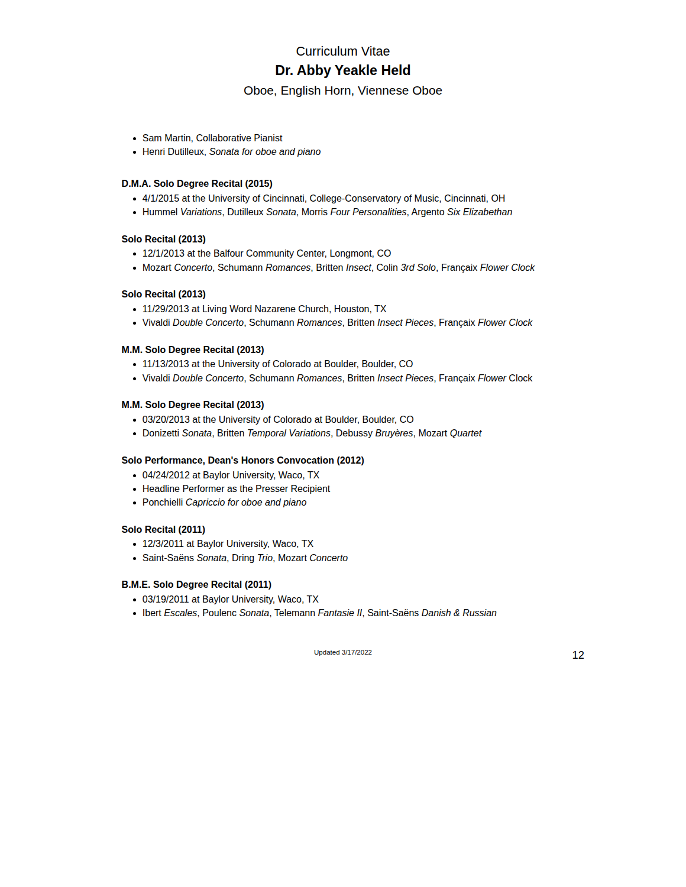Curriculum Vitae
Dr. Abby Yeakle Held
Oboe, English Horn, Viennese Oboe
Sam Martin, Collaborative Pianist
Henri Dutilleux, Sonata for oboe and piano
D.M.A. Solo Degree Recital (2015)
4/1/2015 at the University of Cincinnati, College-Conservatory of Music, Cincinnati, OH
Hummel Variations, Dutilleux Sonata, Morris Four Personalities, Argento Six Elizabethan
Solo Recital (2013)
12/1/2013 at the Balfour Community Center, Longmont, CO
Mozart Concerto, Schumann Romances, Britten Insect, Colin 3rd Solo, Françaix Flower Clock
Solo Recital (2013)
11/29/2013 at Living Word Nazarene Church, Houston, TX
Vivaldi Double Concerto, Schumann Romances, Britten Insect Pieces, Françaix Flower Clock
M.M. Solo Degree Recital (2013)
11/13/2013 at the University of Colorado at Boulder, Boulder, CO
Vivaldi Double Concerto, Schumann Romances, Britten Insect Pieces, Françaix Flower Clock
M.M. Solo Degree Recital (2013)
03/20/2013 at the University of Colorado at Boulder, Boulder, CO
Donizetti Sonata, Britten Temporal Variations, Debussy Bruyères, Mozart Quartet
Solo Performance, Dean's Honors Convocation (2012)
04/24/2012 at Baylor University, Waco, TX
Headline Performer as the Presser Recipient
Ponchielli Capriccio for oboe and piano
Solo Recital (2011)
12/3/2011 at Baylor University, Waco, TX
Saint-Saëns Sonata, Dring Trio, Mozart Concerto
B.M.E. Solo Degree Recital (2011)
03/19/2011 at Baylor University, Waco, TX
Ibert Escales, Poulenc Sonata, Telemann Fantasie II, Saint-Saëns Danish & Russian
Updated 3/17/2022 12